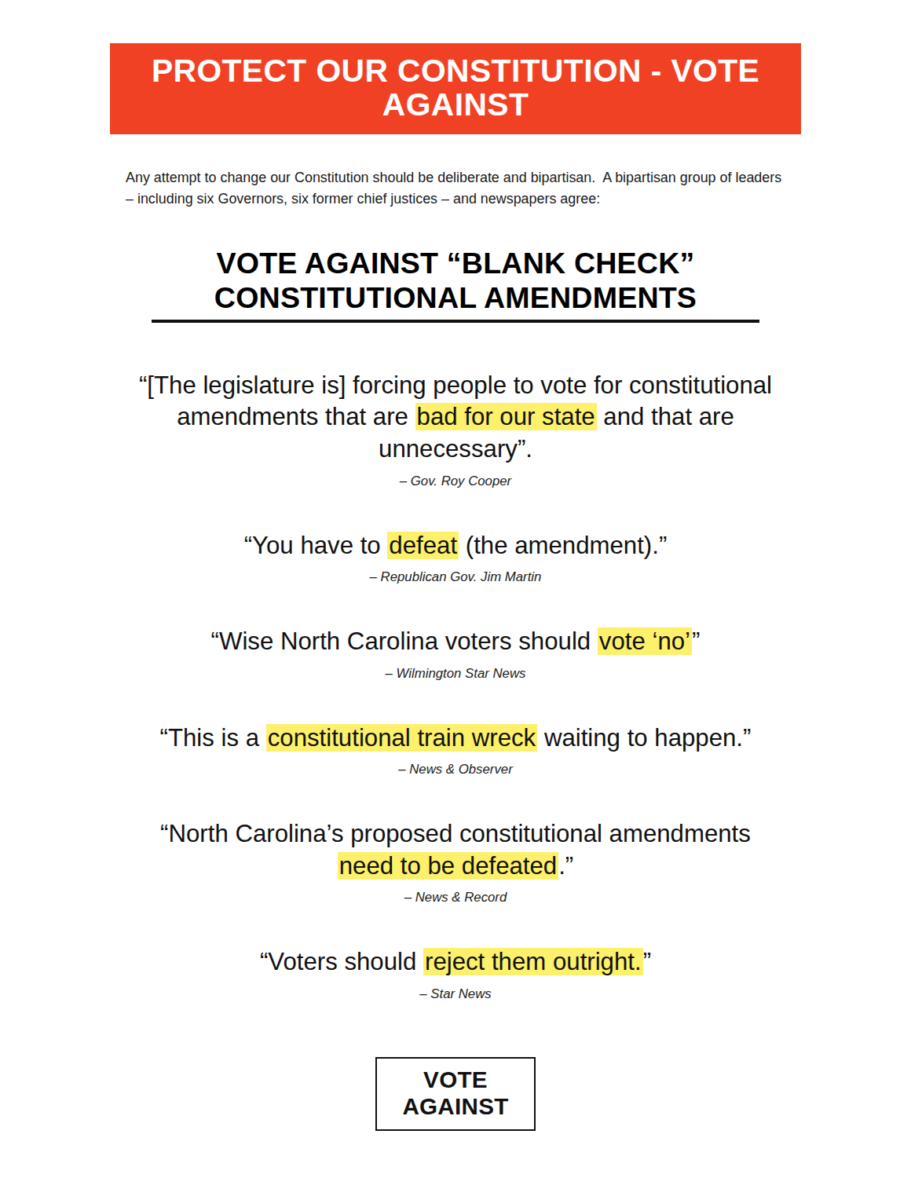Protect Our Constitution - Vote Against
Any attempt to change our Constitution should be deliberate and bipartisan. A bipartisan group of leaders – including six Governors, six former chief justices – and newspapers agree:
Vote Against “Blank Check” Constitutional Amendments
“[The legislature is] forcing people to vote for constitutional amendments that are bad for our state and that are unnecessary”.
– Gov. Roy Cooper
“You have to defeat (the amendment).”
– Republican Gov. Jim Martin
“Wise North Carolina voters should vote ‘no’”
– Wilmington Star News
“This is a constitutional train wreck waiting to happen.”
– News & Observer
“North Carolina’s proposed constitutional amendments need to be defeated.”
– News & Record
“Voters should reject them outright.”
– Star News
Vote Against